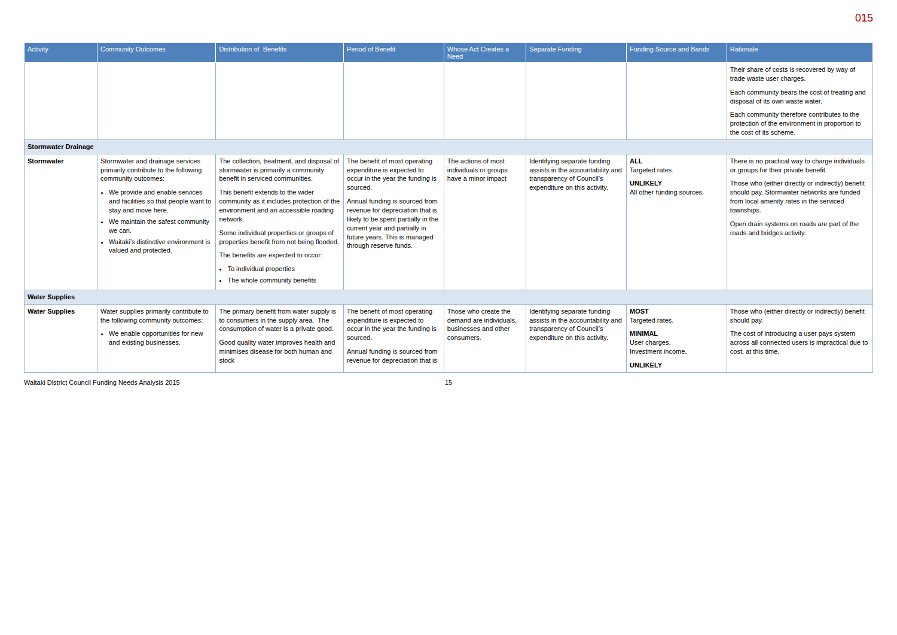015
| Activity | Community Outcomes | Distribution of Benefits | Period of Benefit | Whose Act Creates a Need | Separate Funding | Funding Source and Bands | Rationale |
| --- | --- | --- | --- | --- | --- | --- | --- |
| | | | | | | | Their share of costs is recovered by way of trade waste user charges. Each community bears the cost of treating and disposal of its own waste water. Each community therefore contributes to the protection of the environment in proportion to the cost of its scheme. |
| Stormwater Drainage |
| Stormwater | Stormwater and drainage services primarily contribute to the following community outcomes: We provide and enable services and facilities so that people want to stay and move here. We maintain the safest community we can. Waitaki’s distinctive environment is valued and protected. | The collection, treatment, and disposal of stormwater is primarily a community benefit in serviced communities. This benefit extends to the wider community as it includes protection of the environment and an accessible roading network. Some individual properties or groups of properties benefit from not being flooded. The benefits are expected to occur: To individual properties The whole community benefits | The benefit of most operating expenditure is expected to occur in the year the funding is sourced. Annual funding is sourced from revenue for depreciation that is likely to be spent partially in the current year and partially in future years. This is managed through reserve funds. | The actions of most individuals or groups have a minor impact | Identifying separate funding assists in the accountability and transparency of Council’s expenditure on this activity. | ALL Targeted rates. UNLIKELY All other funding sources. | There is no practical way to charge individuals or groups for their private benefit. Those who (either directly or indirectly) benefit should pay. Stormwater networks are funded from local amenity rates in the serviced townships. Open drain systems on roads are part of the roads and bridges activity. |
| Water Supplies |
| Water Supplies | Water supplies primarily contribute to the following community outcomes: We enable opportunities for new and existing businesses. | The primary benefit from water supply is to consumers in the supply area. The consumption of water is a private good. Good quality water improves health and minimises disease for both human and stock | The benefit of most operating expenditure is expected to occur in the year the funding is sourced. Annual funding is sourced from revenue for depreciation that is | Those who create the demand are individuals, businesses and other consumers. | Identifying separate funding assists in the accountability and transparency of Council’s expenditure on this activity. | MOST Targeted rates. MINIMAL User charges. Investment income. UNLIKELY | Those who (either directly or indirectly) benefit should pay. The cost of introducing a user pays system across all connected users is impractical due to cost, at this time. |
Waitaki District Council Funding Needs Analysis 2015 15